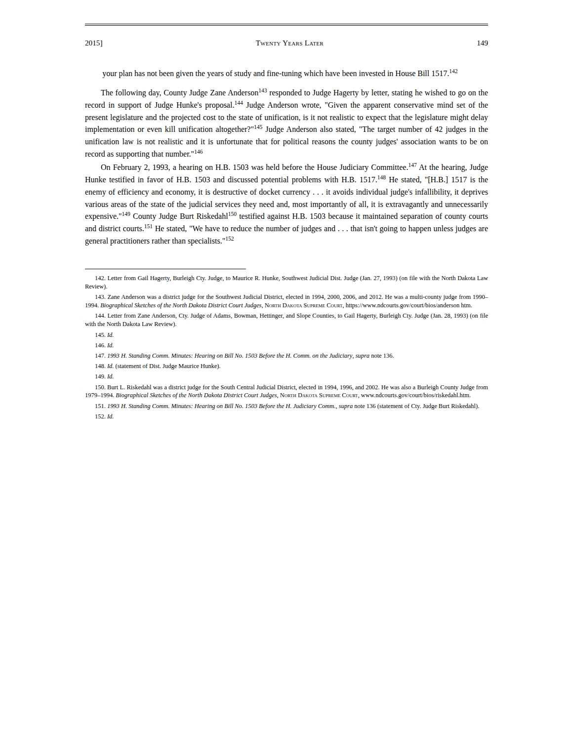2015] Twenty Years Later 149
your plan has not been given the years of study and fine-tuning which have been invested in House Bill 1517.142
The following day, County Judge Zane Anderson143 responded to Judge Hagerty by letter, stating he wished to go on the record in support of Judge Hunke's proposal.144 Judge Anderson wrote, "Given the apparent conservative mind set of the present legislature and the projected cost to the state of unification, is it not realistic to expect that the legislature might delay implementation or even kill unification altogether?"145 Judge Anderson also stated, "The target number of 42 judges in the unification law is not realistic and it is unfortunate that for political reasons the county judges' association wants to be on record as supporting that number."146
On February 2, 1993, a hearing on H.B. 1503 was held before the House Judiciary Committee.147 At the hearing, Judge Hunke testified in favor of H.B. 1503 and discussed potential problems with H.B. 1517.148 He stated, "[H.B.] 1517 is the enemy of efficiency and economy, it is destructive of docket currency . . . it avoids individual judge's infallibility, it deprives various areas of the state of the judicial services they need and, most importantly of all, it is extravagantly and unnecessarily expensive."149 County Judge Burt Riskedahl150 testified against H.B. 1503 because it maintained separation of county courts and district courts.151 He stated, "We have to reduce the number of judges and . . . that isn't going to happen unless judges are general practitioners rather than specialists."152
142. Letter from Gail Hagerty, Burleigh Cty. Judge, to Maurice R. Hunke, Southwest Judicial Dist. Judge (Jan. 27, 1993) (on file with the North Dakota Law Review).
143. Zane Anderson was a district judge for the Southwest Judicial District, elected in 1994, 2000, 2006, and 2012. He was a multi-county judge from 1990–1994. Biographical Sketches of the North Dakota District Court Judges, North Dakota Supreme Court, https://www.ndcourts.gov/court/bios/anderson htm.
144. Letter from Zane Anderson, Cty. Judge of Adams, Bowman, Hettinger, and Slope Counties, to Gail Hagerty, Burleigh Cty. Judge (Jan. 28, 1993) (on file with the North Dakota Law Review).
145. Id.
146. Id.
147. 1993 H. Standing Comm. Minutes: Hearing on Bill No. 1503 Before the H. Comm. on the Judiciary, supra note 136.
148. Id. (statement of Dist. Judge Maurice Hunke).
149. Id.
150. Burt L. Riskedahl was a district judge for the South Central Judicial District, elected in 1994, 1996, and 2002. He was also a Burleigh County Judge from 1979–1994. Biographical Sketches of the North Dakota District Court Judges, North Dakota Supreme Court, www.ndcourts.gov/court/bios/riskedahl.htm.
151. 1993 H. Standing Comm. Minutes: Hearing on Bill No. 1503 Before the H. Judiciary Comm., supra note 136 (statement of Cty. Judge Burt Riskedahl).
152. Id.